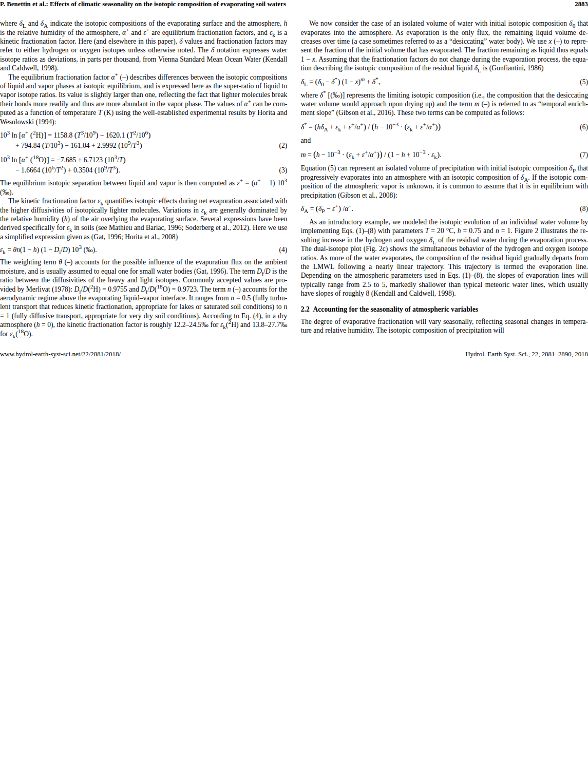P. Benettin et al.: Effects of climatic seasonality on the isotopic composition of evaporating soil waters
2883
where δL and δA indicate the isotopic compositions of the evaporating surface and the atmosphere, h is the relative humidity of the atmosphere, α+ and ε+ are equilibrium fractionation factors, and εk is a kinetic fractionation factor. Here (and elsewhere in this paper), δ values and fractionation factors may refer to either hydrogen or oxygen isotopes unless otherwise noted. The δ notation expresses water isotope ratios as deviations, in parts per thousand, from Vienna Standard Mean Ocean Water (Kendall and Caldwell, 1998).
The equilibrium fractionation factor α+ (–) describes differences between the isotopic compositions of liquid and vapor phases at isotopic equilibrium, and is expressed here as the super-ratio of liquid to vapor isotope ratios. Its value is slightly larger than one, reflecting the fact that lighter molecules break their bonds more readily and thus are more abundant in the vapor phase. The values of α+ can be computed as a function of temperature T (K) using the well-established experimental results by Horita and Wesolowski (1994):
103 ln [α+ (2H)] = 1158.8 (T3/109) − 1620.1 (T2/106)
+ 794.84 (T/103) − 161.04 + 2.9992 (109/T3)
(2)
103 ln [α+ (18O)] = −7.685 + 6.7123 (103/T)
− 1.6664 (106/T2) + 0.3504 (109/T3).
(3)
The equilibrium isotopic separation between liquid and vapor is then computed as ε+ = (α+ − 1) 103 (‰).
The kinetic fractionation factor εk quantifies isotopic effects during net evaporation associated with the higher diffusivities of isotopically lighter molecules. Variations in εk are generally dominated by the relative humidity (h) of the air overlying the evaporating surface. Several expressions have been derived specifically for εk in soils (see Mathieu and Bariac, 1996; Soderberg et al., 2012). Here we use a simplified expression given as (Gat, 1996; Horita et al., 2008)
εk = θn(1 − h) (1 − Di/D) 103 (‰).
(4)
The weighting term θ (–) accounts for the possible influence of the evaporation flux on the ambient moisture, and is usually assumed to equal one for small water bodies (Gat, 1996). The term Di/D is the ratio between the diffusivities of the heavy and light isotopes. Commonly accepted values are provided by Merlivat (1978): Di/D(2H) = 0.9755 and Di/D(18O) = 0.9723. The term n (–) accounts for the aerodynamic regime above the evaporating liquid–vapor interface. It ranges from n = 0.5 (fully turbulent transport that reduces kinetic fractionation, appropriate for lakes or saturated soil conditions) to n = 1 (fully diffusive transport, appropriate for very dry soil conditions). According to Eq. (4), in a dry atmosphere (h = 0), the kinetic fractionation factor is roughly 12.2–24.5‰ for εk(2H) and 13.8–27.7‰ for εk(18O).
We now consider the case of an isolated volume of water with initial isotopic composition δ0 that evaporates into the atmosphere. As evaporation is the only flux, the remaining liquid volume decreases over time (a case sometimes referred to as a “desiccating” water body). We use x (–) to represent the fraction of the initial volume that has evaporated. The fraction remaining as liquid thus equals 1 − x. Assuming that the fractionation factors do not change during the evaporation process, the equation describing the isotopic composition of the residual liquid δL is (Gonfiantini, 1986)
δL = (δ0 − δ*) (1 − x)m + δ*,
(5)
where δ* [(‰)] represents the limiting isotopic composition (i.e., the composition that the desiccating water volume would approach upon drying up) and the term m (–) is referred to as “temporal enrichment slope” (Gibson et al., 2016). These two terms can be computed as follows:
δ* = (hδA + εk + ε+/α+) / (h − 10−3 · (εk + ε+/α+))
(6)
and
m = (h − 10−3 · (εk + ε+/α+)) / (1 − h + 10−3 · εk).
(7)
Equation (5) can represent an isolated volume of precipitation with initial isotopic composition δP that progressively evaporates into an atmosphere with an isotopic composition of δA. If the isotopic composition of the atmospheric vapor is unknown, it is common to assume that it is in equilibrium with precipitation (Gibson et al., 2008):
δA = (δP − ε+) /α+.
(8)
As an introductory example, we modeled the isotopic evolution of an individual water volume by implementing Eqs. (1)–(8) with parameters T = 20 °C, h = 0.75 and n = 1. Figure 2 illustrates the resulting increase in the hydrogen and oxygen δL of the residual water during the evaporation process. The dual-isotope plot (Fig. 2c) shows the simultaneous behavior of the hydrogen and oxygen isotope ratios. As more of the water evaporates, the composition of the residual liquid gradually departs from the LMWL following a nearly linear trajectory. This trajectory is termed the evaporation line. Depending on the atmospheric parameters used in Eqs. (1)–(8), the slopes of evaporation lines will typically range from 2.5 to 5, markedly shallower than typical meteoric water lines, which usually have slopes of roughly 8 (Kendall and Caldwell, 1998).
2.2 Accounting for the seasonality of atmospheric variables
The degree of evaporative fractionation will vary seasonally, reflecting seasonal changes in temperature and relative humidity. The isotopic composition of precipitation will
www.hydrol-earth-syst-sci.net/22/2881/2018/
Hydrol. Earth Syst. Sci., 22, 2881–2890, 2018